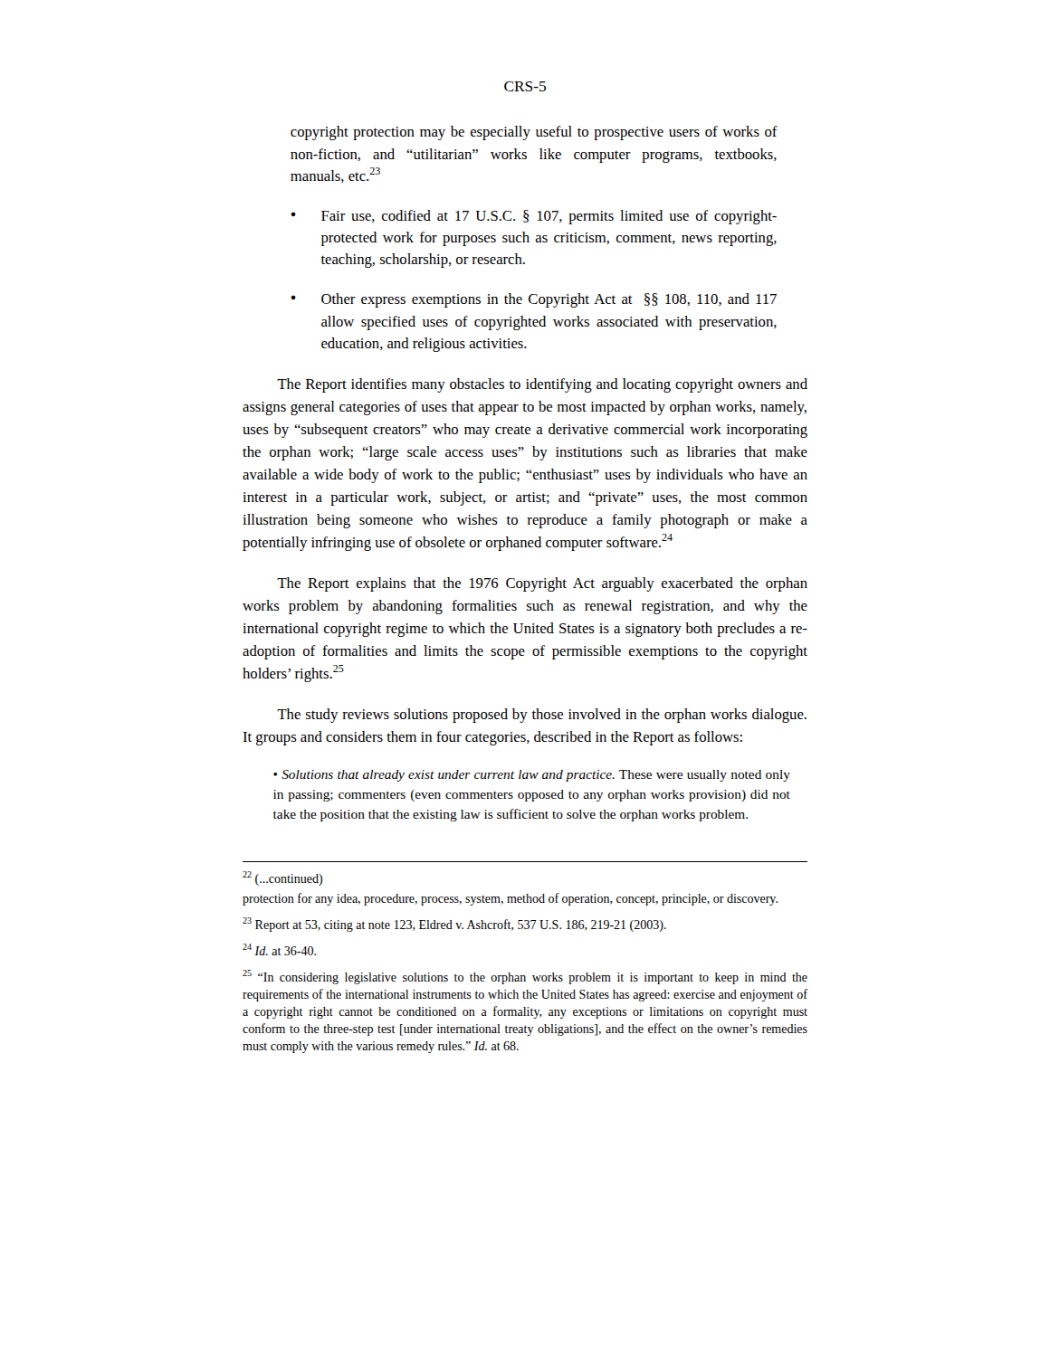CRS-5
copyright protection may be especially useful to prospective users of works of non-fiction, and “utilitarian” works like computer programs, textbooks, manuals, etc.23
Fair use, codified at 17 U.S.C. § 107, permits limited use of copyright-protected work for purposes such as criticism, comment, news reporting, teaching, scholarship, or research.
Other express exemptions in the Copyright Act at §§ 108, 110, and 117 allow specified uses of copyrighted works associated with preservation, education, and religious activities.
The Report identifies many obstacles to identifying and locating copyright owners and assigns general categories of uses that appear to be most impacted by orphan works, namely, uses by “subsequent creators” who may create a derivative commercial work incorporating the orphan work; “large scale access uses” by institutions such as libraries that make available a wide body of work to the public; “enthusiast” uses by individuals who have an interest in a particular work, subject, or artist; and “private” uses, the most common illustration being someone who wishes to reproduce a family photograph or make a potentially infringing use of obsolete or orphaned computer software.24
The Report explains that the 1976 Copyright Act arguably exacerbated the orphan works problem by abandoning formalities such as renewal registration, and why the international copyright regime to which the United States is a signatory both precludes a re-adoption of formalities and limits the scope of permissible exemptions to the copyright holders’ rights.25
The study reviews solutions proposed by those involved in the orphan works dialogue. It groups and considers them in four categories, described in the Report as follows:
• Solutions that already exist under current law and practice. These were usually noted only in passing; commenters (even commenters opposed to any orphan works provision) did not take the position that the existing law is sufficient to solve the orphan works problem.
22 (...continued)
protection for any idea, procedure, process, system, method of operation, concept, principle, or discovery.
23 Report at 53, citing at note 123, Eldred v. Ashcroft, 537 U.S. 186, 219-21 (2003).
24 Id. at 36-40.
25 “In considering legislative solutions to the orphan works problem it is important to keep in mind the requirements of the international instruments to which the United States has agreed: exercise and enjoyment of a copyright right cannot be conditioned on a formality, any exceptions or limitations on copyright must conform to the three-step test [under international treaty obligations], and the effect on the owner’s remedies must comply with the various remedy rules.” Id. at 68.